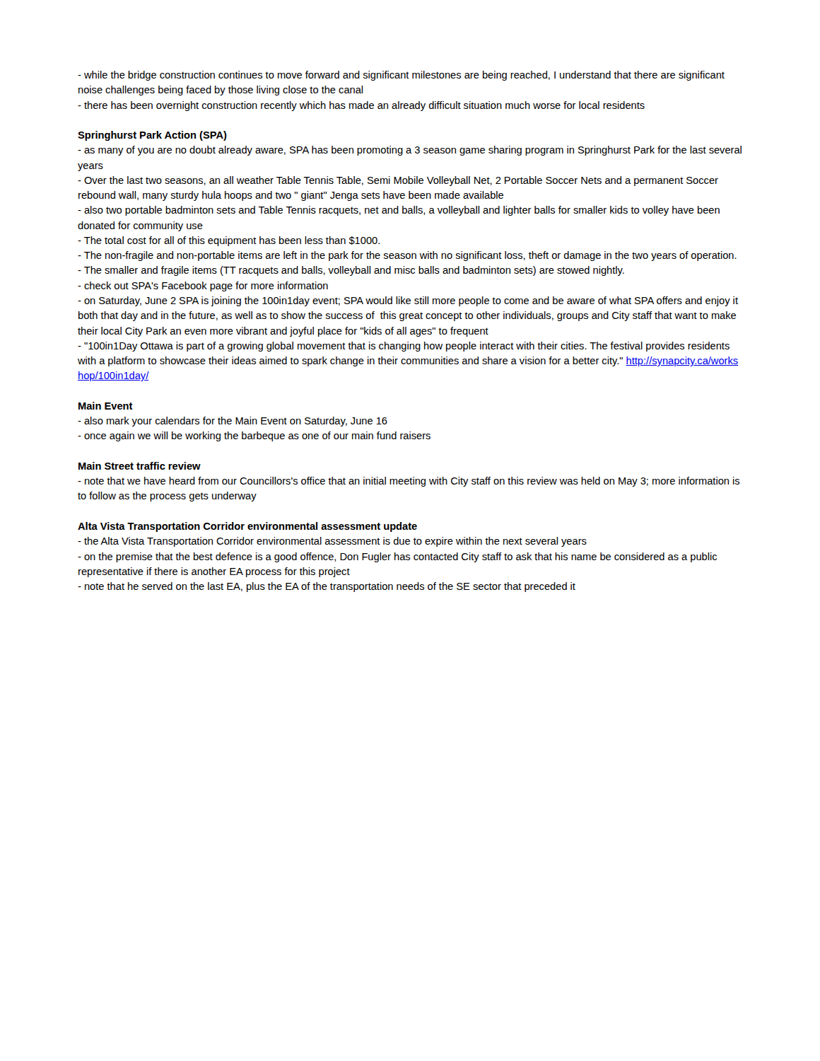- while the bridge construction continues to move forward and significant milestones are being reached, I understand that there are significant noise challenges being faced by those living close to the canal
- there has been overnight construction recently which has made an already difficult situation much worse for local residents
Springhurst Park Action (SPA)
- as many of you are no doubt already aware, SPA has been promoting a 3 season game sharing program in Springhurst Park for the last several years
- Over the last two seasons, an all weather Table Tennis Table, Semi Mobile Volleyball Net, 2 Portable Soccer Nets and a permanent Soccer rebound wall, many sturdy hula hoops and two " giant" Jenga sets have been made available
- also two portable badminton sets and Table Tennis racquets, net and balls, a volleyball and lighter balls for smaller kids to volley have been donated for community use
- The total cost for all of this equipment has been less than $1000.
- The non-fragile and non-portable items are left in the park for the season with no significant loss, theft or damage in the two years of operation.
- The smaller and fragile items (TT racquets and balls, volleyball and misc balls and badminton sets) are stowed nightly.
- check out SPA's Facebook page for more information
- on Saturday, June 2 SPA is joining the 100in1day event; SPA would like still more people to come and be aware of what SPA offers and enjoy it both that day and in the future, as well as to show the success of this great concept to other individuals, groups and City staff that want to make their local City Park an even more vibrant and joyful place for "kids of all ages" to frequent
- "100in1Day Ottawa is part of a growing global movement that is changing how people interact with their cities. The festival provides residents with a platform to showcase their ideas aimed to spark change in their communities and share a vision for a better city." http://synapcity.ca/workshop/100in1day/
Main Event
- also mark your calendars for the Main Event on Saturday, June 16
- once again we will be working the barbeque as one of our main fund raisers
Main Street traffic review
- note that we have heard from our Councillors's office that an initial meeting with City staff on this review was held on May 3; more information is to follow as the process gets underway
Alta Vista Transportation Corridor environmental assessment update
- the Alta Vista Transportation Corridor environmental assessment is due to expire within the next several years
- on the premise that the best defence is a good offence, Don Fugler has contacted City staff to ask that his name be considered as a public representative if there is another EA process for this project
- note that he served on the last EA, plus the EA of the transportation needs of the SE sector that preceded it